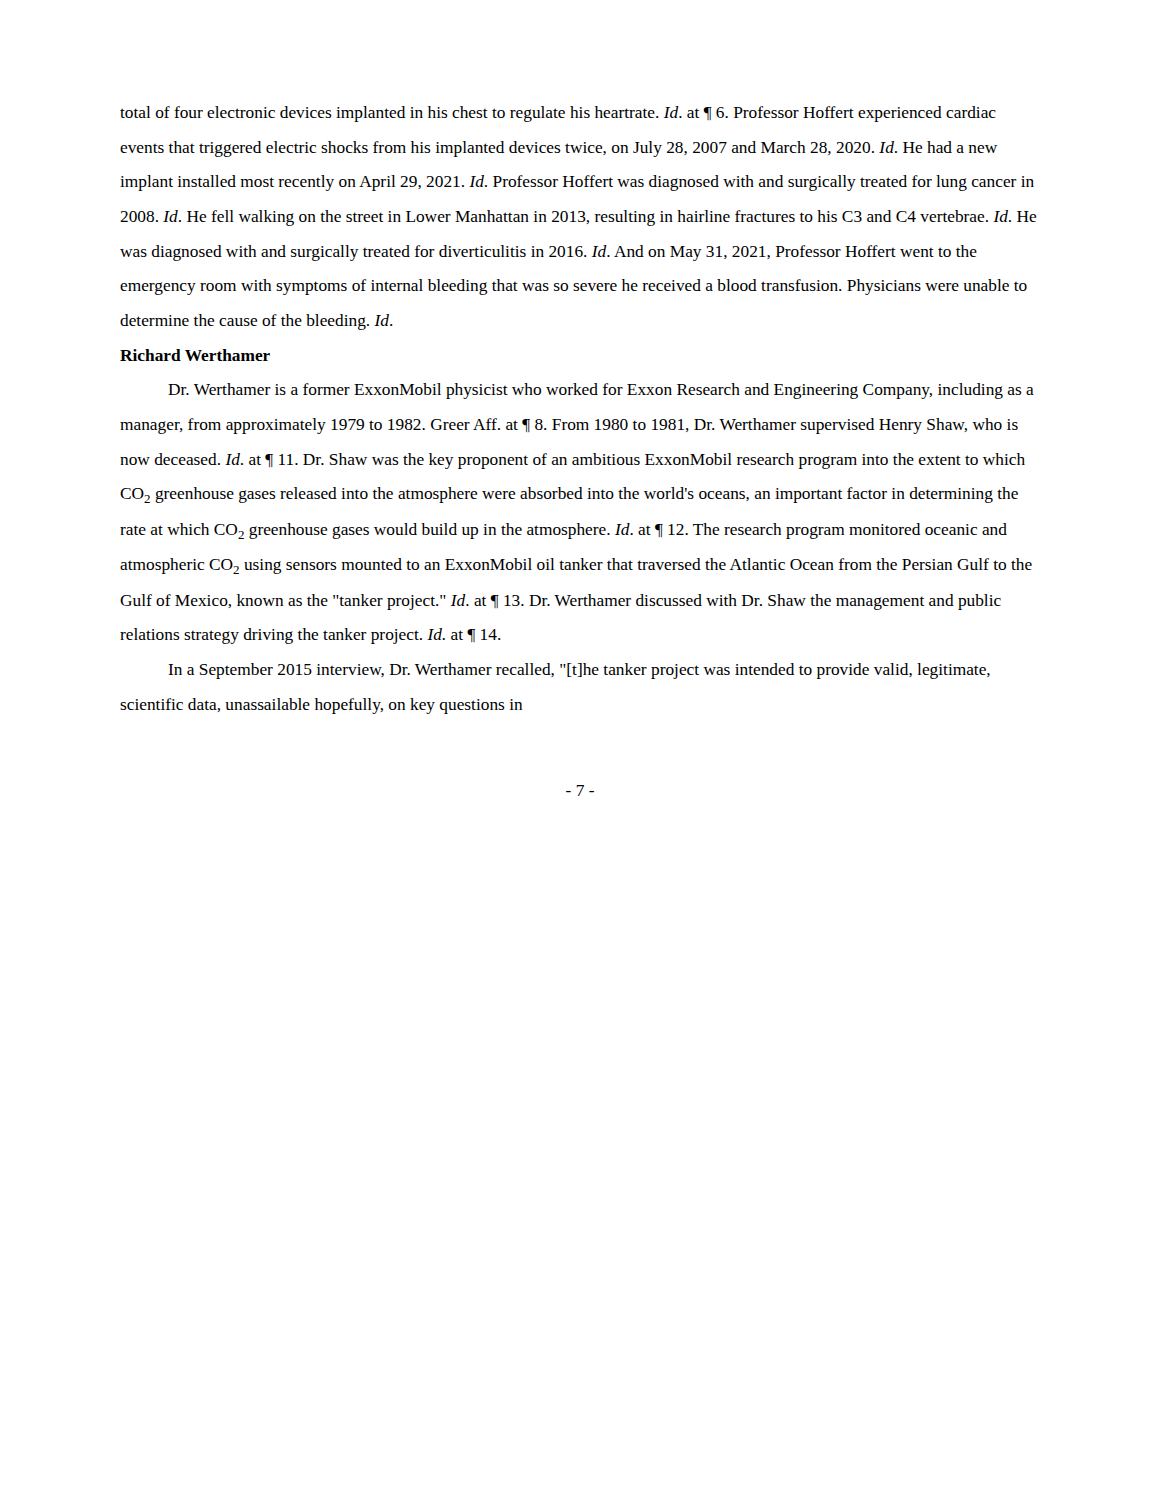total of four electronic devices implanted in his chest to regulate his heartrate. Id. at ¶ 6. Professor Hoffert experienced cardiac events that triggered electric shocks from his implanted devices twice, on July 28, 2007 and March 28, 2020. Id. He had a new implant installed most recently on April 29, 2021. Id. Professor Hoffert was diagnosed with and surgically treated for lung cancer in 2008. Id. He fell walking on the street in Lower Manhattan in 2013, resulting in hairline fractures to his C3 and C4 vertebrae. Id. He was diagnosed with and surgically treated for diverticulitis in 2016. Id. And on May 31, 2021, Professor Hoffert went to the emergency room with symptoms of internal bleeding that was so severe he received a blood transfusion. Physicians were unable to determine the cause of the bleeding. Id.
Richard Werthamer
Dr. Werthamer is a former ExxonMobil physicist who worked for Exxon Research and Engineering Company, including as a manager, from approximately 1979 to 1982. Greer Aff. at ¶ 8. From 1980 to 1981, Dr. Werthamer supervised Henry Shaw, who is now deceased. Id. at ¶ 11. Dr. Shaw was the key proponent of an ambitious ExxonMobil research program into the extent to which CO2 greenhouse gases released into the atmosphere were absorbed into the world's oceans, an important factor in determining the rate at which CO2 greenhouse gases would build up in the atmosphere. Id. at ¶ 12. The research program monitored oceanic and atmospheric CO2 using sensors mounted to an ExxonMobil oil tanker that traversed the Atlantic Ocean from the Persian Gulf to the Gulf of Mexico, known as the "tanker project." Id. at ¶ 13. Dr. Werthamer discussed with Dr. Shaw the management and public relations strategy driving the tanker project. Id. at ¶ 14.
In a September 2015 interview, Dr. Werthamer recalled, "[t]he tanker project was intended to provide valid, legitimate, scientific data, unassailable hopefully, on key questions in
- 7 -